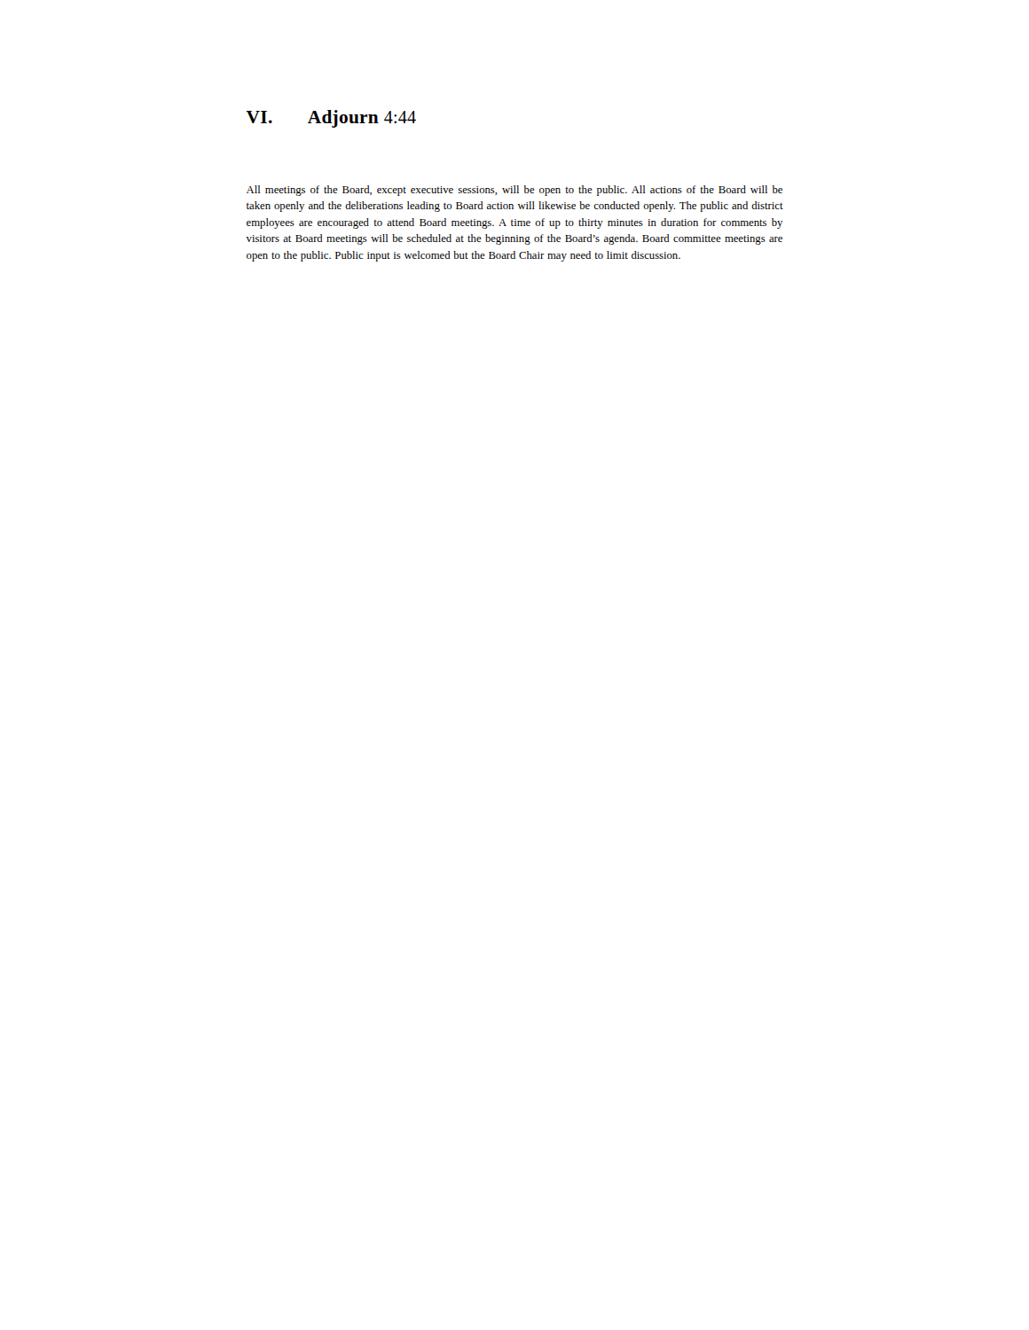VI. Adjourn 4:44
All meetings of the Board, except executive sessions, will be open to the public. All actions of the Board will be taken openly and the deliberations leading to Board action will likewise be conducted openly. The public and district employees are encouraged to attend Board meetings. A time of up to thirty minutes in duration for comments by visitors at Board meetings will be scheduled at the beginning of the Board’s agenda. Board committee meetings are open to the public. Public input is welcomed but the Board Chair may need to limit discussion.